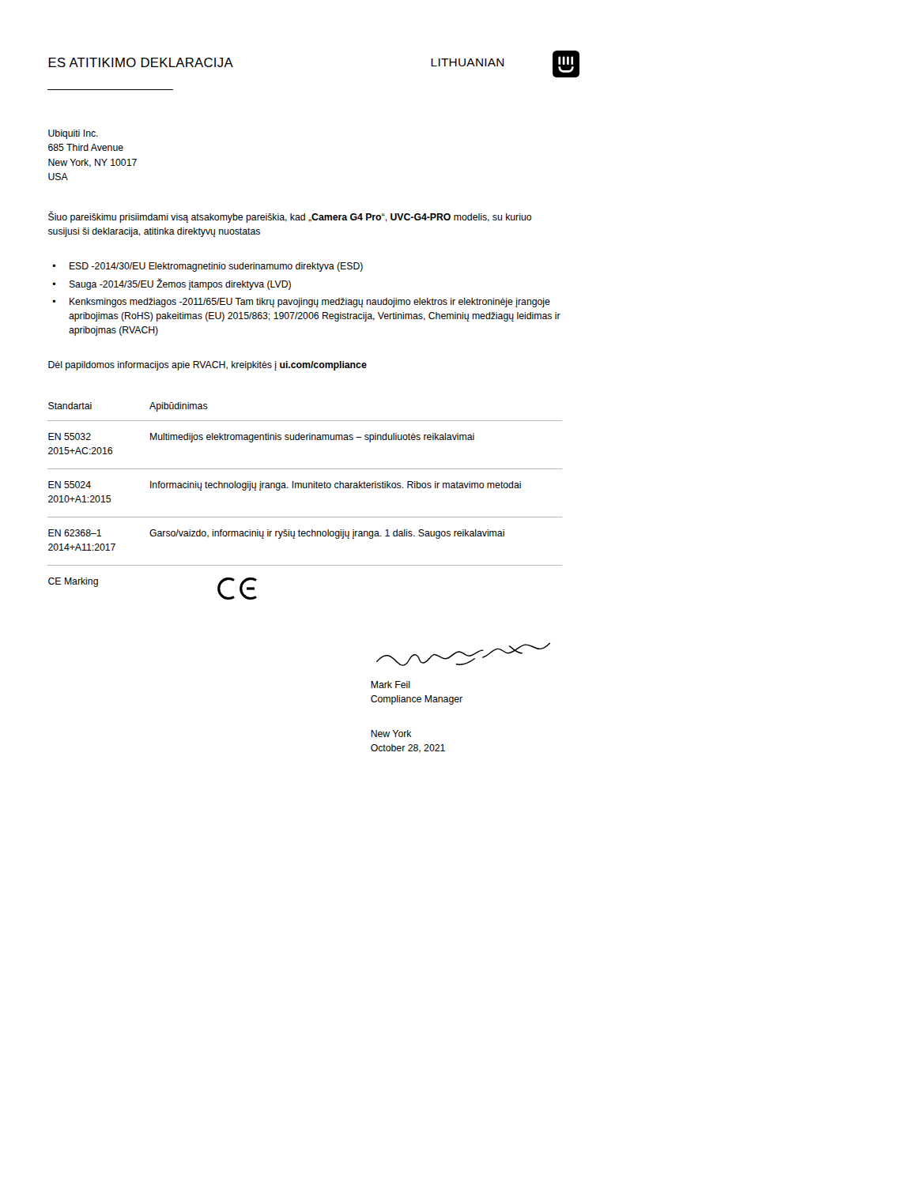ES ATITIKIMO DEKLARACIJA
LITHUANIAN
Ubiquiti Inc.
685 Third Avenue
New York, NY 10017
USA
Šiuo pareiškimu prisiimdami visą atsakomybe pareiškia, kad „Camera G4 Pro“, UVC-G4-PRO modelis, su kuriuo susijusi ši deklaracija, atitinka direktyvų nuostatas
ESD -2014/30/EU Elektromagnetinio suderinamumo direktyva (ESD)
Sauga -2014/35/EU Žemos įtampos direktyva (LVD)
Kenksmingos medžiagos -2011/65/EU Tam tikrų pavojingų medžiagų naudojimo elektros ir elektroninėje įrangoje apribojimas (RoHS) pakeitimas (EU) 2015/863; 1907/2006 Registracija, Vertinimas, Cheminių medžiagų leidimas ir apribojmas (RVACH)
Dėl papildomos informacijos apie RVACH, kreipkitės į ui.com/compliance
| Standartai | Apibūdinimas |
| --- | --- |
| EN 55032 2015+AC:2016 | Multimedijos elektromagentinis suderinamumas – spinduliuotės reikalavimai |
| EN 55024 2010+A1:2015 | Informacinių technologijų įranga. Imuniteto charakteristikos. Ribos ir matavimo metodai |
| EN 62368–1 2014+A11:2017 | Garso/vaizdo, informacinių ir ryšių technologijų įranga. 1 dalis. Saugos reikalavimai |
| CE Marking | |
Mark Feil
Compliance Manager
New York
October 28, 2021